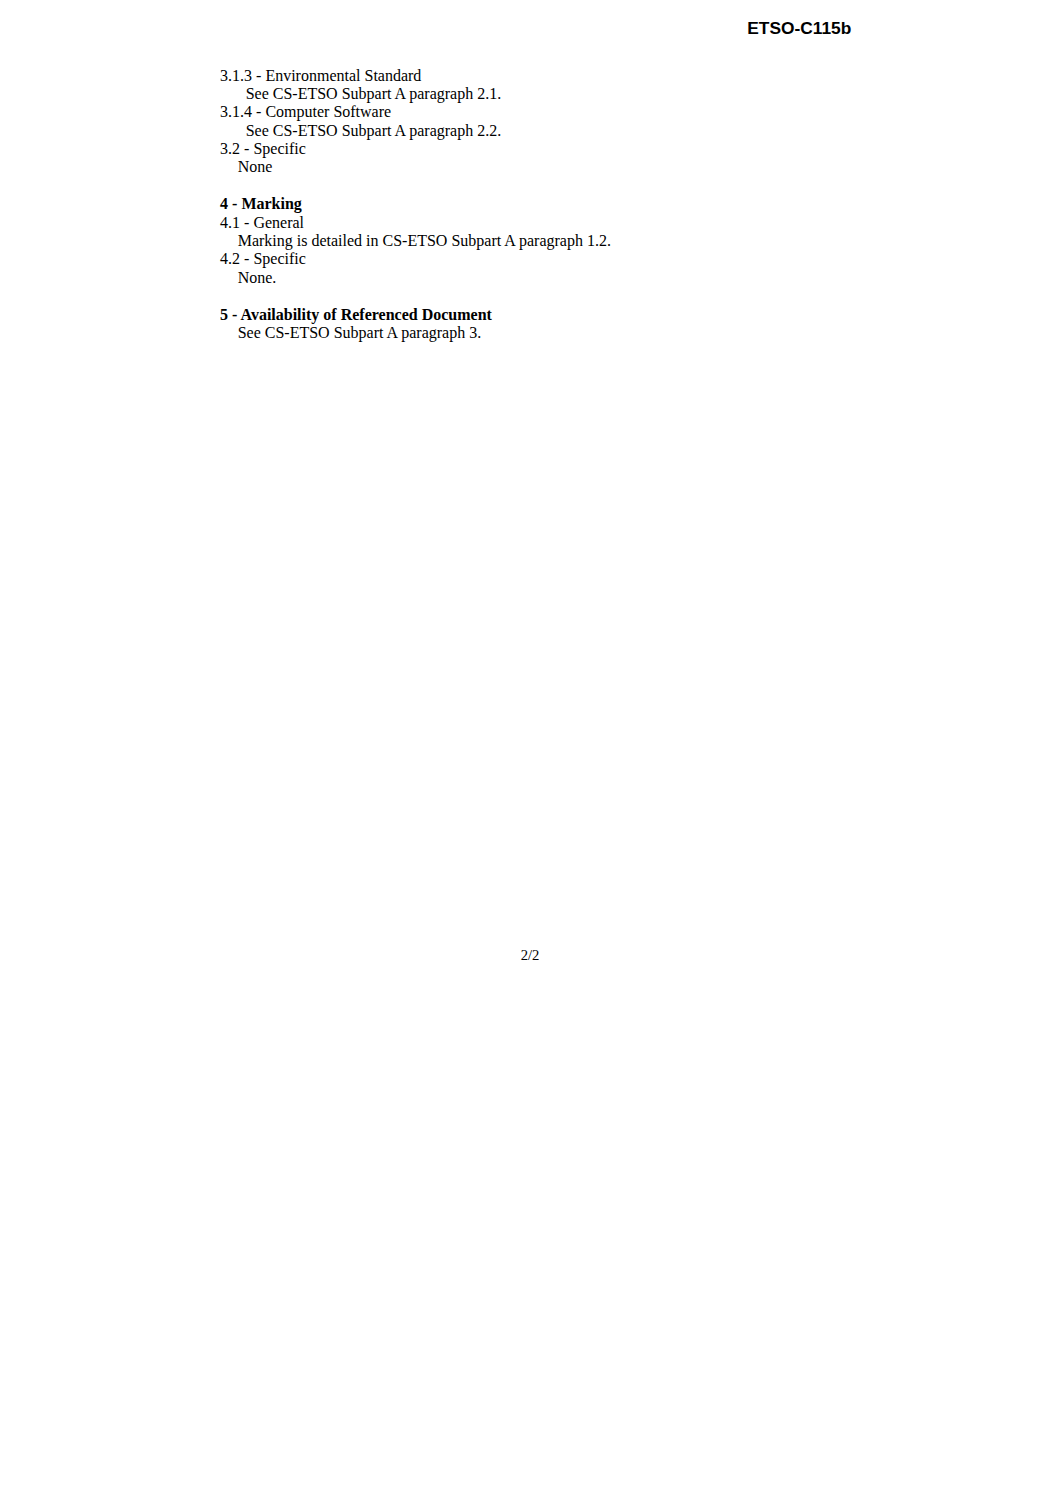ETSO-C115b
3.1.3 - Environmental Standard
See CS-ETSO Subpart A paragraph 2.1.
3.1.4 - Computer Software
See CS-ETSO Subpart A paragraph 2.2.
3.2 - Specific
None
4 - Marking
4.1 - General
Marking is detailed in CS-ETSO Subpart A paragraph 1.2.
4.2 - Specific
None.
5 - Availability of Referenced Document
See CS-ETSO Subpart A paragraph 3.
2/2